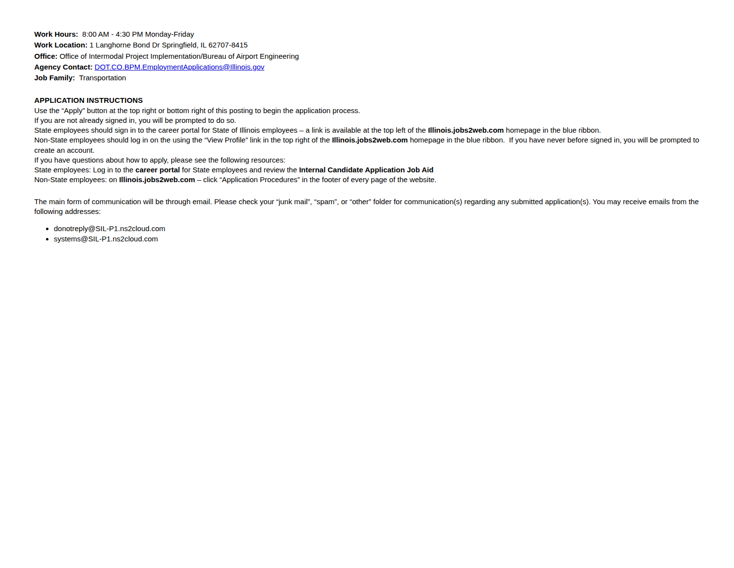Work Hours: 8:00 AM - 4:30 PM Monday-Friday
Work Location: 1 Langhorne Bond Dr Springfield, IL 62707-8415
Office: Office of Intermodal Project Implementation/Bureau of Airport Engineering
Agency Contact: DOT.CO.BPM.EmploymentApplications@Illinois.gov
Job Family: Transportation
APPLICATION INSTRUCTIONS
Use the “Apply” button at the top right or bottom right of this posting to begin the application process.
If you are not already signed in, you will be prompted to do so.
State employees should sign in to the career portal for State of Illinois employees – a link is available at the top left of the Illinois.jobs2web.com homepage in the blue ribbon.
Non-State employees should log in on the using the “View Profile” link in the top right of the Illinois.jobs2web.com homepage in the blue ribbon. If you have never before signed in, you will be prompted to create an account.
If you have questions about how to apply, please see the following resources:
State employees: Log in to the career portal for State employees and review the Internal Candidate Application Job Aid
Non-State employees: on Illinois.jobs2web.com – click “Application Procedures” in the footer of every page of the website.
The main form of communication will be through email. Please check your “junk mail”, “spam”, or “other” folder for communication(s) regarding any submitted application(s). You may receive emails from the following addresses:
donotreply@SIL-P1.ns2cloud.com
systems@SIL-P1.ns2cloud.com